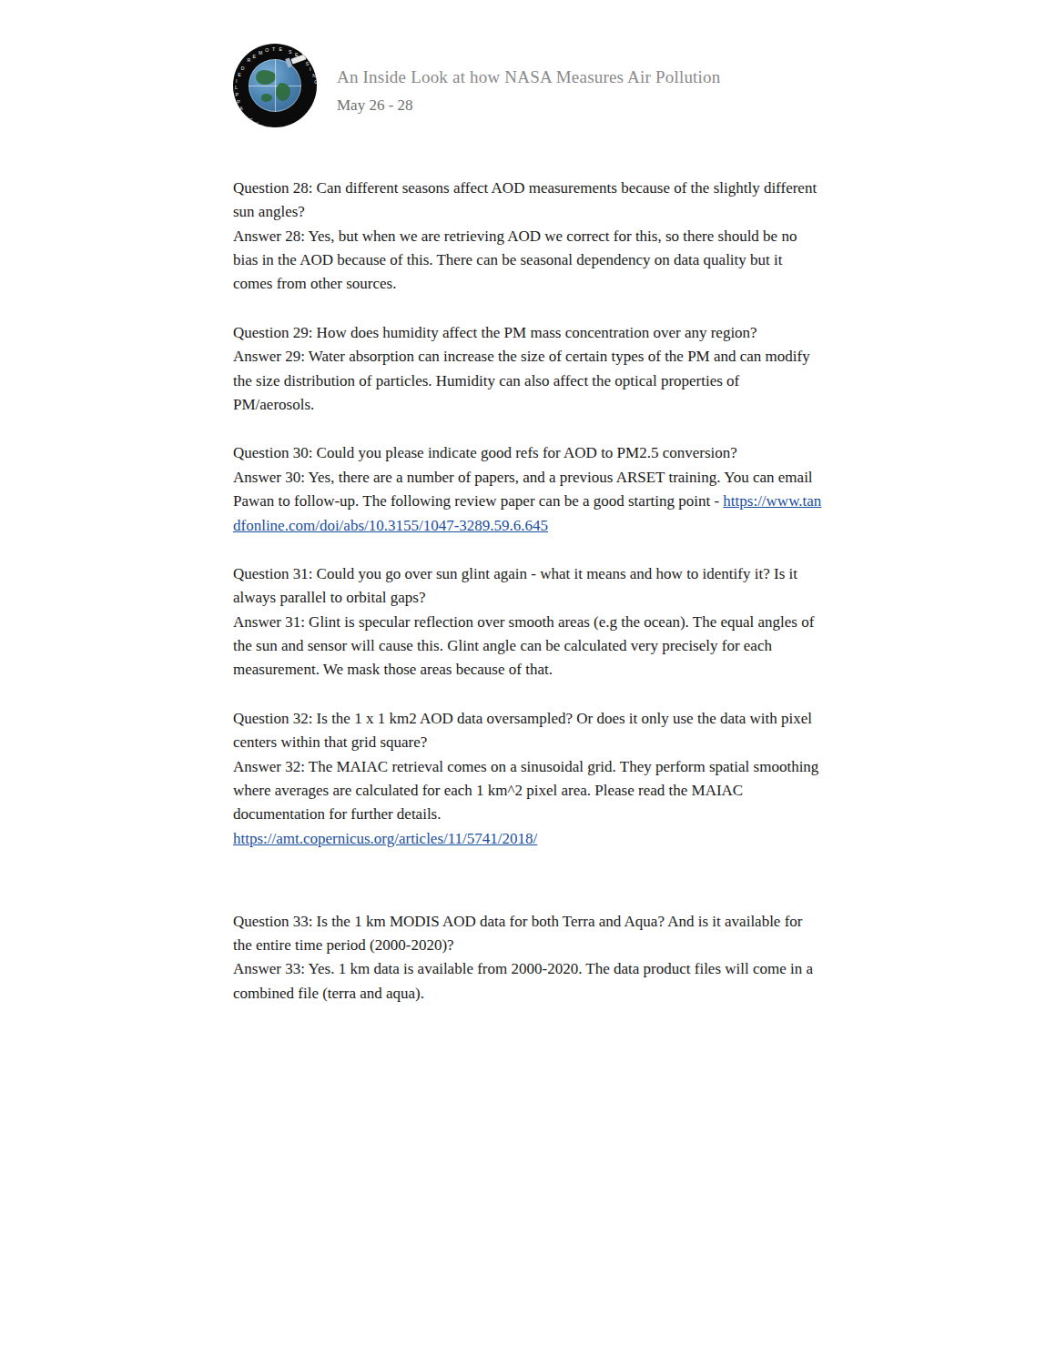A P P L I E D R E M O T E S E N S I N G T R A I N I N G
An Inside Look at how NASA Measures Air Pollution
May 26 - 28
Question 28: Can different seasons affect AOD measurements because of the slightly different sun angles?
Answer 28: Yes, but when we are retrieving AOD we correct for this, so there should be no bias in the AOD because of this. There can be seasonal dependency on data quality but it comes from other sources.
Question 29: How does humidity affect the PM mass concentration over any region?
Answer 29: Water absorption can increase the size of certain types of the PM and can modify the size distribution of particles. Humidity can also affect the optical properties of PM/aerosols.
Question 30: Could you please indicate good refs for AOD to PM2.5 conversion?
Answer 30: Yes, there are a number of papers, and a previous ARSET training. You can email Pawan to follow-up. The following review paper can be a good starting point - https://www.tandfonline.com/doi/abs/10.3155/1047-3289.59.6.645
Question 31: Could you go over sun glint again - what it means and how to identify it? Is it always parallel to orbital gaps?
Answer 31: Glint is specular reflection over smooth areas (e.g the ocean). The equal angles of the sun and sensor will cause this. Glint angle can be calculated very precisely for each measurement. We mask those areas because of that.
Question 32: Is the 1 x 1 km2 AOD data oversampled? Or does it only use the data with pixel centers within that grid square?
Answer 32: The MAIAC retrieval comes on a sinusoidal grid. They perform spatial smoothing where averages are calculated for each 1 km^2 pixel area. Please read the MAIAC documentation for further details.
https://amt.copernicus.org/articles/11/5741/2018/
Question 33: Is the 1 km MODIS AOD data for both Terra and Aqua? And is it available for the entire time period (2000-2020)?
Answer 33: Yes. 1 km data is available from 2000-2020. The data product files will come in a combined file (terra and aqua).